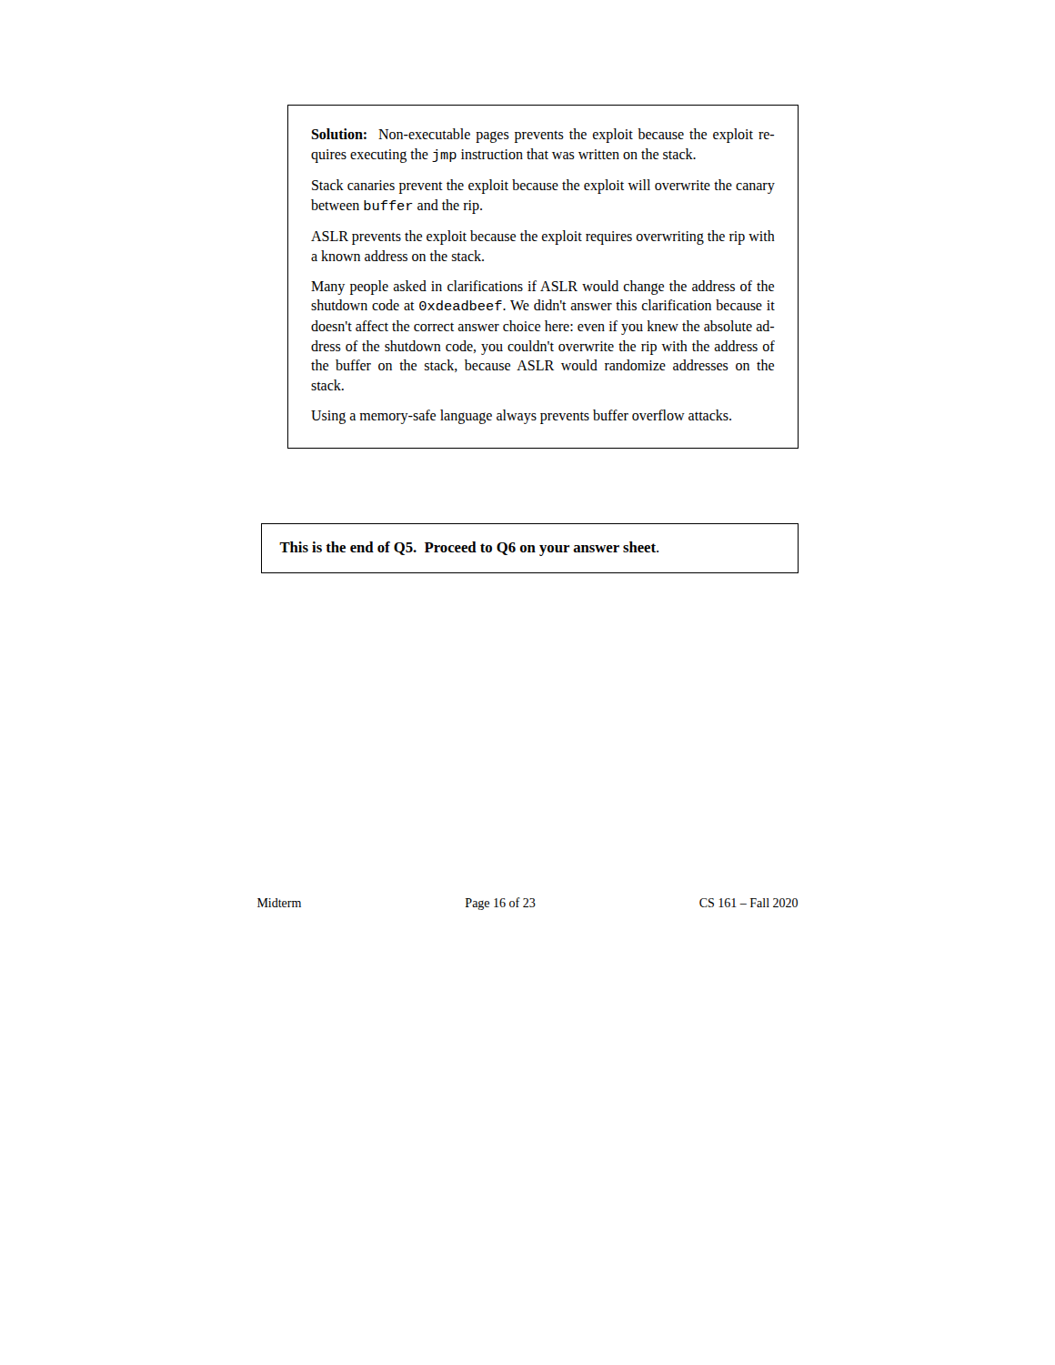Solution: Non-executable pages prevents the exploit because the exploit requires executing the jmp instruction that was written on the stack.
Stack canaries prevent the exploit because the exploit will overwrite the canary between buffer and the rip.
ASLR prevents the exploit because the exploit requires overwriting the rip with a known address on the stack.
Many people asked in clarifications if ASLR would change the address of the shutdown code at 0xdeadbeef. We didn't answer this clarification because it doesn't affect the correct answer choice here: even if you knew the absolute address of the shutdown code, you couldn't overwrite the rip with the address of the buffer on the stack, because ASLR would randomize addresses on the stack.
Using a memory-safe language always prevents buffer overflow attacks.
This is the end of Q5. Proceed to Q6 on your answer sheet.
Midterm
Page 16 of 23
CS 161 – Fall 2020